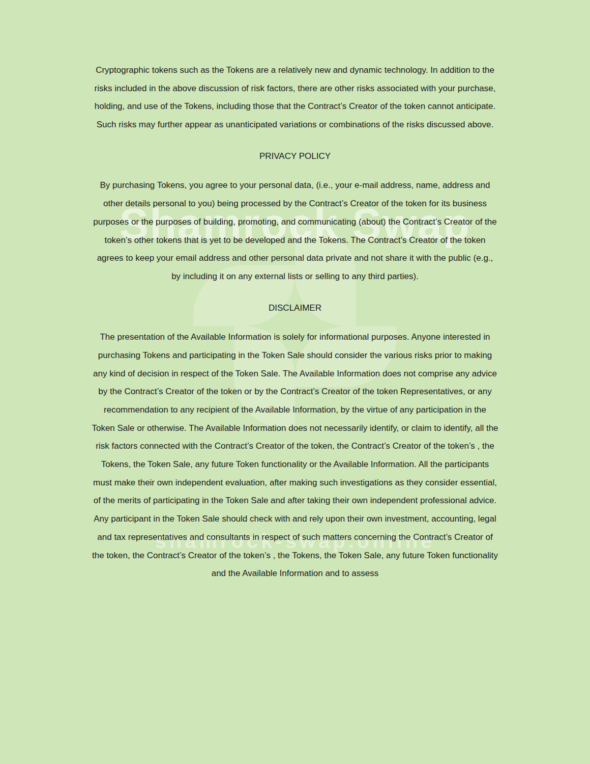Shamrock Swap
shamrock-swap.online
Cryptographic tokens such as the Tokens are a relatively new and dynamic technology. In addition to the risks included in the above discussion of risk factors, there are other risks associated with your purchase, holding, and use of the Tokens, including those that the Contract’s Creator of the token cannot anticipate. Such risks may further appear as unanticipated variations or combinations of the risks discussed above.
PRIVACY POLICY
By purchasing Tokens, you agree to your personal data, (i.e., your e-mail address, name, address and other details personal to you) being processed by the Contract’s Creator of the token for its business purposes or the purposes of building, promoting, and communicating (about) the Contract’s Creator of the token’s other tokens that is yet to be developed and the Tokens. The Contract’s Creator of the token agrees to keep your email address and other personal data private and not share it with the public (e.g., by including it on any external lists or selling to any third parties).
DISCLAIMER
The presentation of the Available Information is solely for informational purposes. Anyone interested in purchasing Tokens and participating in the Token Sale should consider the various risks prior to making any kind of decision in respect of the Token Sale. The Available Information does not comprise any advice by the Contract’s Creator of the token or by the Contract’s Creator of the token Representatives, or any recommendation to any recipient of the Available Information, by the virtue of any participation in the Token Sale or otherwise. The Available Information does not necessarily identify, or claim to identify, all the risk factors connected with the Contract’s Creator of the token, the Contract’s Creator of the token’s , the Tokens, the Token Sale, any future Token functionality or the Available Information. All the participants must make their own independent evaluation, after making such investigations as they consider essential, of the merits of participating in the Token Sale and after taking their own independent professional advice. Any participant in the Token Sale should check with and rely upon their own investment, accounting, legal and tax representatives and consultants in respect of such matters concerning the Contract’s Creator of the token, the Contract’s Creator of the token’s , the Tokens, the Token Sale, any future Token functionality and the Available Information and to assess